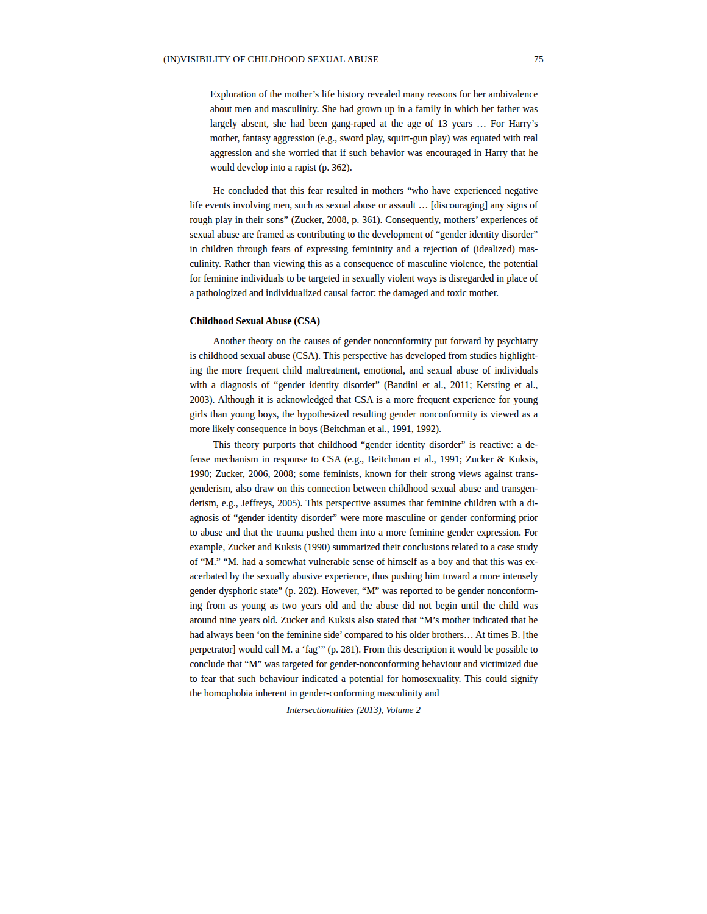(In)visibility of Childhood Sexual Abuse 75
Exploration of the mother’s life history revealed many reasons for her ambivalence about men and masculinity. She had grown up in a family in which her father was largely absent, she had been gang-raped at the age of 13 years … For Harry’s mother, fantasy aggression (e.g., sword play, squirt-gun play) was equated with real aggression and she worried that if such behavior was encouraged in Harry that he would develop into a rapist (p. 362).
He concluded that this fear resulted in mothers “who have experienced negative life events involving men, such as sexual abuse or assault … [discouraging] any signs of rough play in their sons” (Zucker, 2008, p. 361). Consequently, mothers’ experiences of sexual abuse are framed as contributing to the development of “gender identity disorder” in children through fears of expressing femininity and a rejection of (idealized) masculinity. Rather than viewing this as a consequence of masculine violence, the potential for feminine individuals to be targeted in sexually violent ways is disregarded in place of a pathologized and individualized causal factor: the damaged and toxic mother.
Childhood Sexual Abuse (CSA)
Another theory on the causes of gender nonconformity put forward by psychiatry is childhood sexual abuse (CSA). This perspective has developed from studies highlighting the more frequent child maltreatment, emotional, and sexual abuse of individuals with a diagnosis of “gender identity disorder” (Bandini et al., 2011; Kersting et al., 2003). Although it is acknowledged that CSA is a more frequent experience for young girls than young boys, the hypothesized resulting gender nonconformity is viewed as a more likely consequence in boys (Beitchman et al., 1991, 1992).
This theory purports that childhood “gender identity disorder” is reactive: a defense mechanism in response to CSA (e.g., Beitchman et al., 1991; Zucker & Kuksis, 1990; Zucker, 2006, 2008; some feminists, known for their strong views against transgenderism, also draw on this connection between childhood sexual abuse and transgenderism, e.g., Jeffreys, 2005). This perspective assumes that feminine children with a diagnosis of “gender identity disorder” were more masculine or gender conforming prior to abuse and that the trauma pushed them into a more feminine gender expression. For example, Zucker and Kuksis (1990) summarized their conclusions related to a case study of “M.” “M. had a somewhat vulnerable sense of himself as a boy and that this was exacerbated by the sexually abusive experience, thus pushing him toward a more intensely gender dysphoric state” (p. 282). However, “M” was reported to be gender nonconforming from as young as two years old and the abuse did not begin until the child was around nine years old. Zucker and Kuksis also stated that “M’s mother indicated that he had always been ‘on the feminine side’ compared to his older brothers… At times B. [the perpetrator] would call M. a ‘fag’” (p. 281). From this description it would be possible to conclude that “M” was targeted for gender-nonconforming behaviour and victimized due to fear that such behaviour indicated a potential for homosexuality. This could signify the homophobia inherent in gender-conforming masculinity and
Intersectionalities (2013), Volume 2